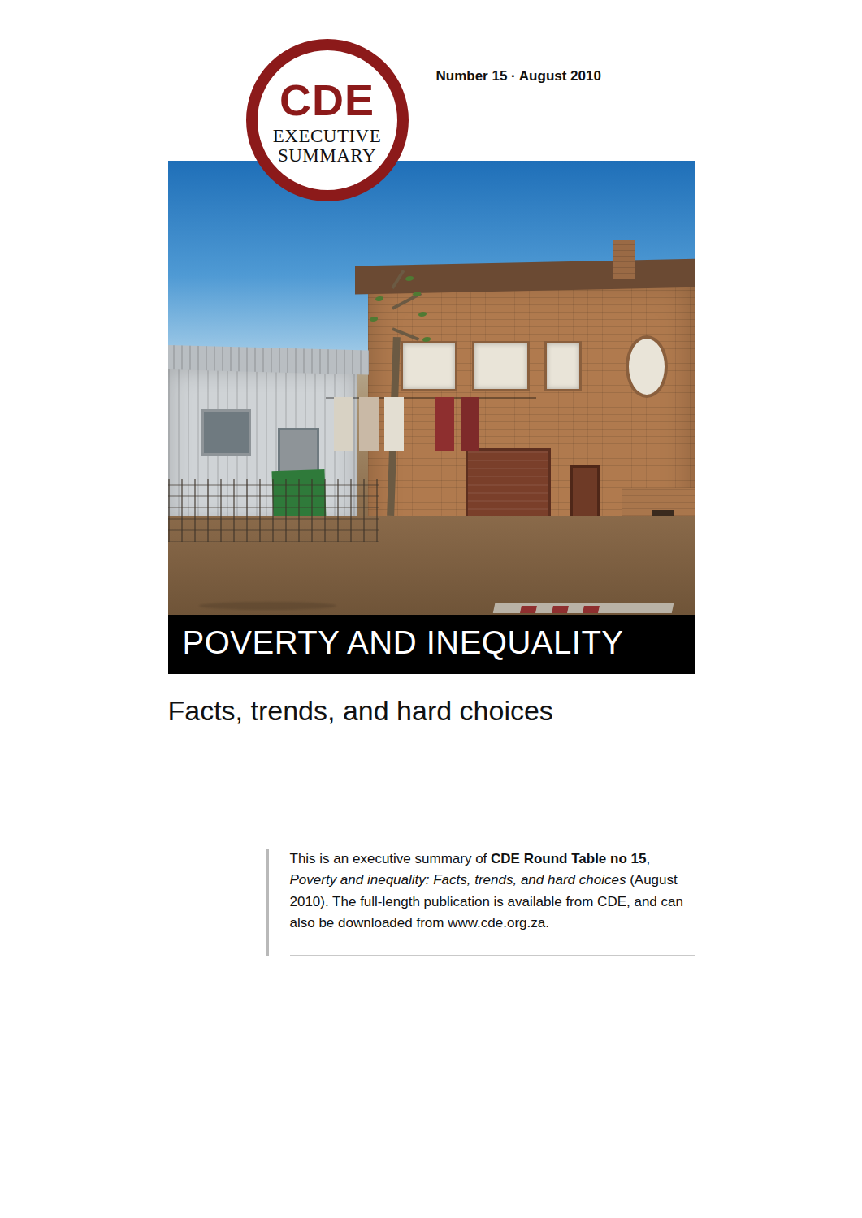CDE
EXECUTIVE
SUMMARY
Number 15 · August 2010
POVERTY AND INEQUALITY
Facts, trends, and hard choices
This is an executive summary of CDE Round Table no 15, Poverty and inequality: Facts, trends, and hard choices (August 2010). The full-length publication is available from CDE, and can also be downloaded from www.cde.org.za.